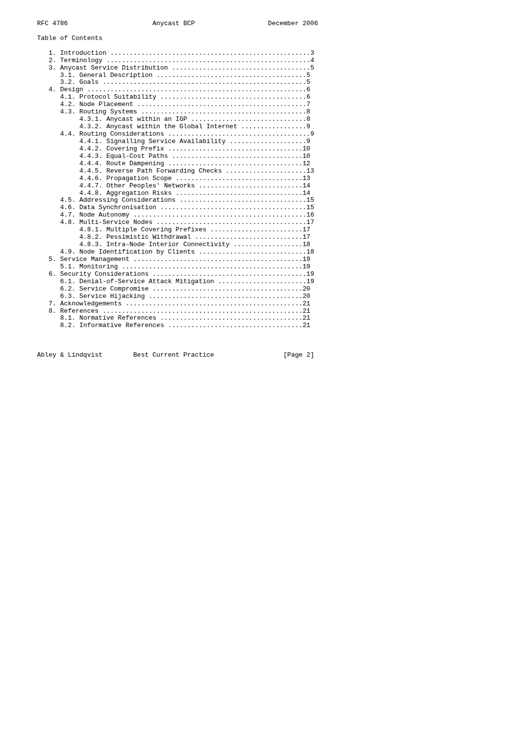RFC 4786                      Anycast BCP                   December 2006
Table of Contents

   1. Introduction ....................................................3
   2. Terminology .....................................................4
   3. Anycast Service Distribution ....................................5
      3.1. General Description .......................................5
      3.2. Goals .....................................................5
   4. Design .........................................................6
      4.1. Protocol Suitability ......................................6
      4.2. Node Placement ............................................7
      4.3. Routing Systems ...........................................8
           4.3.1. Anycast within an IGP ..............................8
           4.3.2. Anycast within the Global Internet .................9
      4.4. Routing Considerations .....................................9
           4.4.1. Signalling Service Availability ....................9
           4.4.2. Covering Prefix ...................................10
           4.4.3. Equal-Cost Paths ..................................10
           4.4.4. Route Dampening ...................................12
           4.4.5. Reverse Path Forwarding Checks .....................13
           4.4.6. Propagation Scope .................................13
           4.4.7. Other Peoples' Networks ...........................14
           4.4.8. Aggregation Risks .................................14
      4.5. Addressing Considerations .................................15
      4.6. Data Synchronisation ......................................15
      4.7. Node Autonomy .............................................16
      4.8. Multi-Service Nodes .......................................17
           4.8.1. Multiple Covering Prefixes ........................17
           4.8.2. Pessimistic Withdrawal ............................17
           4.8.3. Intra-Node Interior Connectivity ..................18
      4.9. Node Identification by Clients ............................18
   5. Service Management ............................................19
      5.1. Monitoring ...............................................19
   6. Security Considerations ........................................19
      6.1. Denial-of-Service Attack Mitigation .......................19
      6.2. Service Compromise .......................................20
      6.3. Service Hijacking ........................................20
   7. Acknowledgements ..............................................21
   8. References ....................................................21
      8.1. Normative References .....................................21
      8.2. Informative References ...................................21
Abley & Lindqvist        Best Current Practice                  [Page 2]